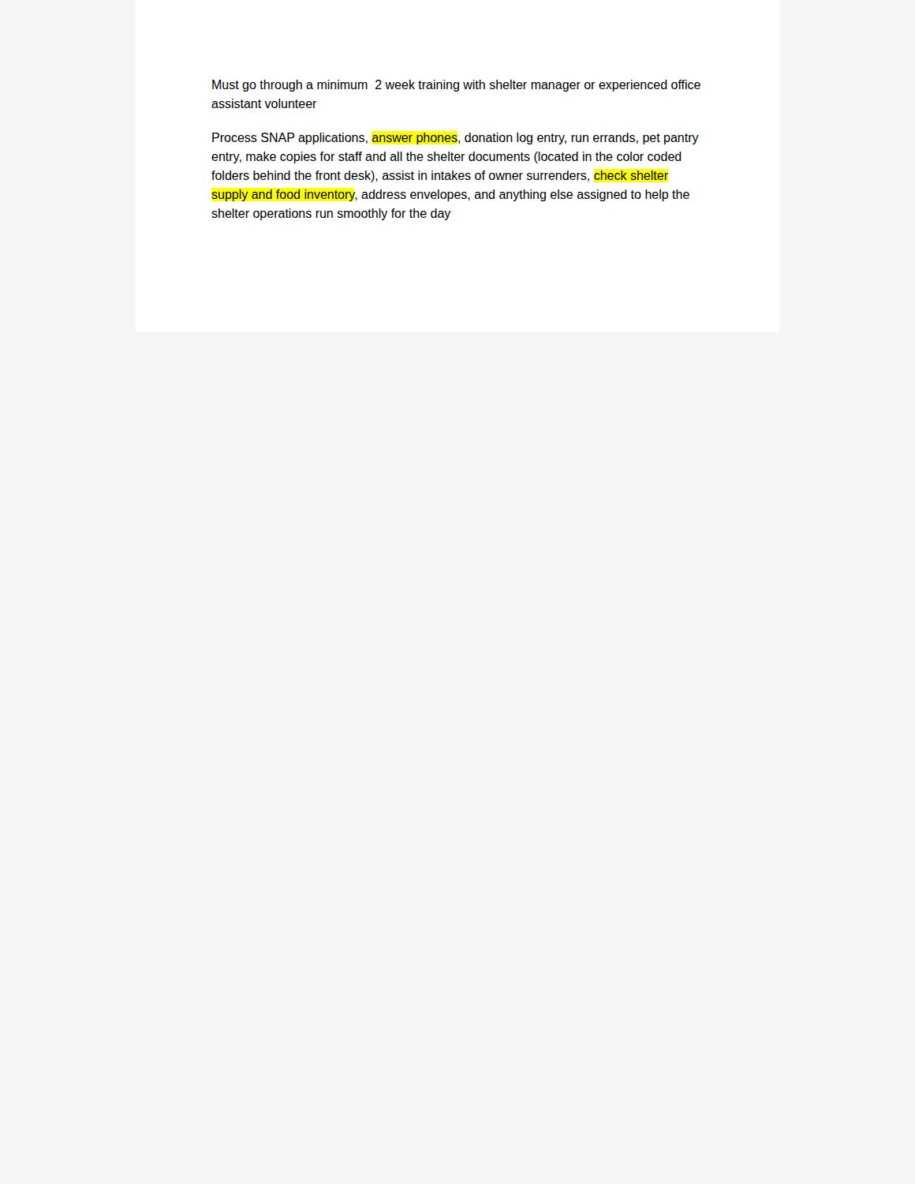Must go through a minimum 2 week training with shelter manager or experienced office assistant volunteer
Process SNAP applications, answer phones, donation log entry, run errands, pet pantry entry, make copies for staff and all the shelter documents (located in the color coded folders behind the front desk), assist in intakes of owner surrenders, check shelter supply and food inventory, address envelopes, and anything else assigned to help the shelter operations run smoothly for the day